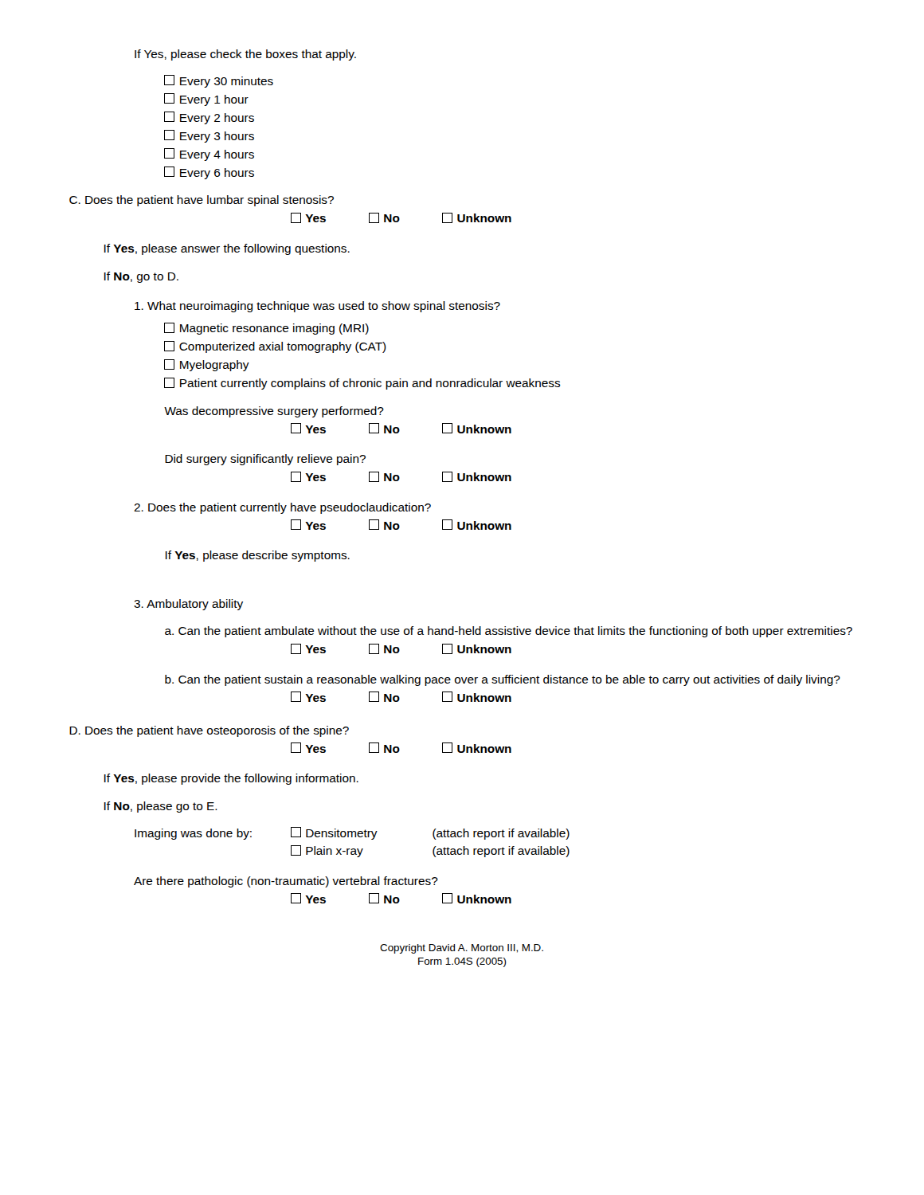If Yes, please check the boxes that apply.
Every 30 minutes
Every 1 hour
Every 2 hours
Every 3 hours
Every 4 hours
Every 6 hours
C. Does the patient have lumbar spinal stenosis?
Yes No Unknown
If Yes, please answer the following questions.
If No, go to D.
1. What neuroimaging technique was used to show spinal stenosis?
Magnetic resonance imaging (MRI)
Computerized axial tomography (CAT)
Myelography
Patient currently complains of chronic pain and nonradicular weakness
Was decompressive surgery performed?
Yes No Unknown
Did surgery significantly relieve pain?
Yes No Unknown
2. Does the patient currently have pseudoclaudication?
Yes No Unknown
If Yes, please describe symptoms.
3. Ambulatory ability
a. Can the patient ambulate without the use of a hand-held assistive device that limits the functioning of both upper extremities?
Yes No Unknown
b. Can the patient sustain a reasonable walking pace over a sufficient distance to be able to carry out activities of daily living?
Yes No Unknown
D. Does the patient have osteoporosis of the spine?
Yes No Unknown
If Yes, please provide the following information.
If No, please go to E.
Imaging was done by: Densitometry(attach report if available)
Plain x-ray(attach report if available)
Are there pathologic (non-traumatic) vertebral fractures?
Yes No Unknown
Copyright David A. Morton III, M.D.
Form 1.04S (2005)